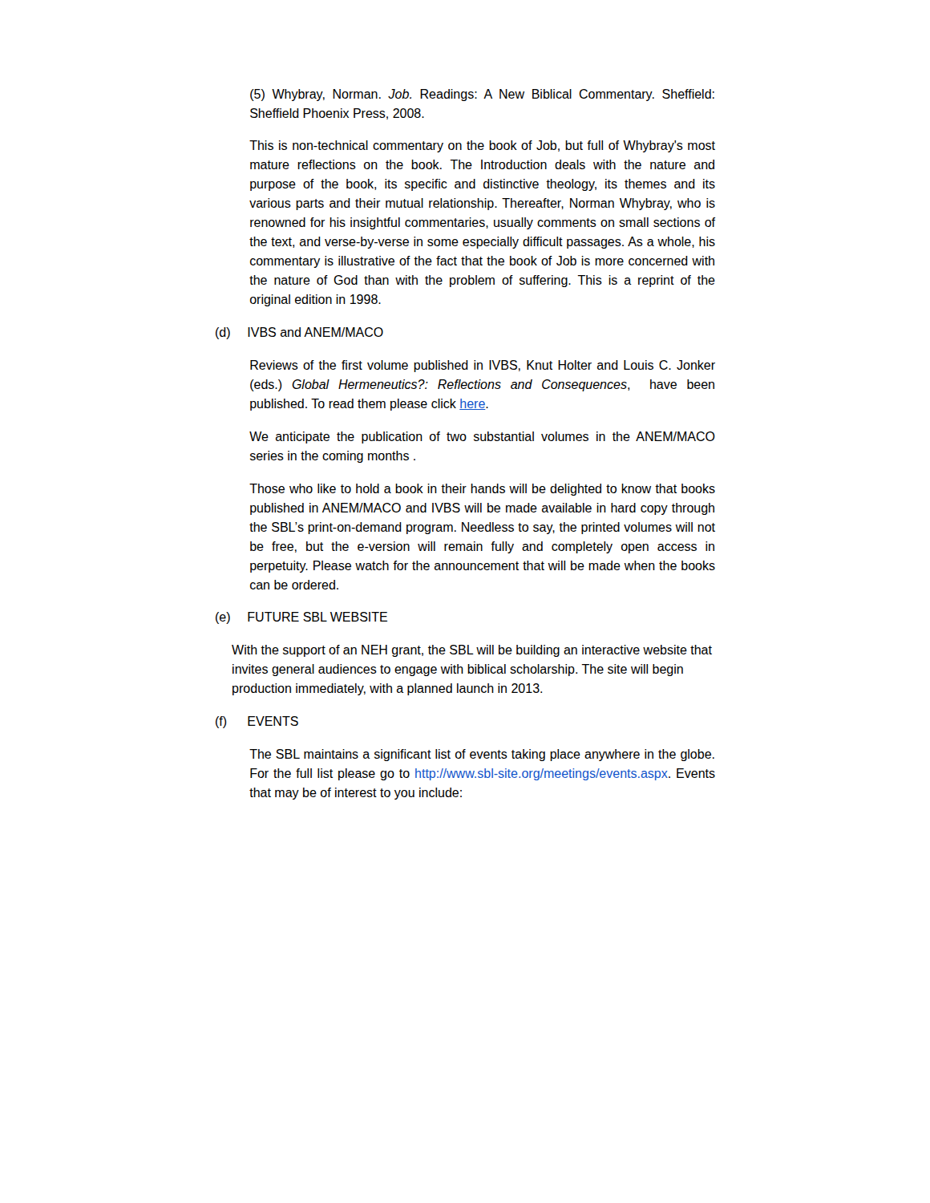(5) Whybray, Norman. Job. Readings: A New Biblical Commentary. Sheffield: Sheffield Phoenix Press, 2008.
This is non-technical commentary on the book of Job, but full of Whybray's most mature reflections on the book. The Introduction deals with the nature and purpose of the book, its specific and distinctive theology, its themes and its various parts and their mutual relationship. Thereafter, Norman Whybray, who is renowned for his insightful commentaries, usually comments on small sections of the text, and verse-by-verse in some especially difficult passages. As a whole, his commentary is illustrative of the fact that the book of Job is more concerned with the nature of God than with the problem of suffering. This is a reprint of the original edition in 1998.
(d)
IVBS and ANEM/MACO
Reviews of the first volume published in IVBS, Knut Holter and Louis C. Jonker (eds.) Global Hermeneutics?: Reflections and Consequences, have been published. To read them please click here.
We anticipate the publication of two substantial volumes in the ANEM/MACO series in the coming months .
Those who like to hold a book in their hands will be delighted to know that books published in ANEM/MACO and IVBS will be made available in hard copy through the SBL’s print-on-demand program. Needless to say, the printed volumes will not be free, but the e-version will remain fully and completely open access in perpetuity. Please watch for the announcement that will be made when the books can be ordered.
(e)
FUTURE SBL WEBSITE
With the support of an NEH grant, the SBL will be building an interactive website that invites general audiences to engage with biblical scholarship. The site will begin production immediately, with a planned launch in 2013.
(f)
EVENTS
The SBL maintains a significant list of events taking place anywhere in the globe. For the full list please go to http://www.sbl-site.org/meetings/events.aspx. Events that may be of interest to you include: